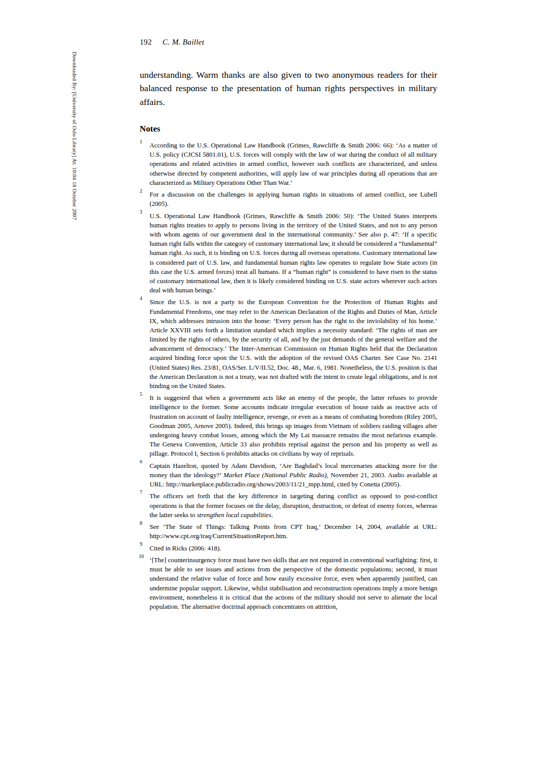Downloaded By: [University of Oslo Library] At: 10:04 18 October 2007
192 C. M. Baillet
understanding. Warm thanks are also given to two anonymous readers for their balanced response to the presentation of human rights perspectives in military affairs.
Notes
According to the U.S. Operational Law Handbook (Grimes, Rawcliffe & Smith 2006: 66): ‘As a matter of U.S. policy (CJCSI 5801.01), U.S. forces will comply with the law of war during the conduct of all military operations and related activities in armed conflict, however such conflicts are characterized, and unless otherwise directed by competent authorities, will apply law of war principles during all operations that are characterized as Military Operations Other Than War.’
For a discussion on the challenges in applying human rights in situations of armed conflict, see Lubell (2005).
U.S. Operational Law Handbook (Grimes, Rawcliffe & Smith 2006: 50): ‘The United States interprets human rights treaties to apply to persons living in the territory of the United States, and not to any person with whom agents of our government deal in the international community.’ See also p. 47: ‘If a specific human right falls within the category of customary international law, it should be considered a “fundamental” human right. As such, it is binding on U.S. forces during all overseas operations. Customary international law is considered part of U.S. law, and fundamental human rights law operates to regulate how State actors (in this case the U.S. armed forces) treat all humans. If a “human right” is considered to have risen to the status of customary international law, then it is likely considered binding on U.S. state actors wherever such actors deal with human beings.’
Since the U.S. is not a party to the European Convention for the Protection of Human Rights and Fundamental Freedoms, one may refer to the American Declaration of the Rights and Duties of Man, Article IX, which addresses intrusion into the home: ‘Every person has the right to the inviolability of his home.’ Article XXVIII sets forth a limitation standard which implies a necessity standard: ‘The rights of man are limited by the rights of others, by the security of all, and by the just demands of the general welfare and the advancement of democracy.’ The Inter-American Commission on Human Rights held that the Declaration acquired binding force upon the U.S. with the adoption of the revised OAS Charter. See Case No. 2141 (United States) Res. 23/81, OAS/Ser. L/V/II.52, Doc. 48., Mar. 6, 1981. Nonetheless, the U.S. position is that the American Declaration is not a treaty, was not drafted with the intent to create legal obligations, and is not binding on the United States.
It is suggested that when a government acts like an enemy of the people, the latter refuses to provide intelligence to the former. Some accounts indicate irregular execution of house raids as reactive acts of frustration on account of faulty intelligence, revenge, or even as a means of combating boredom (Riley 2005, Goodman 2005, Arnove 2005). Indeed, this brings up images from Vietnam of soldiers raiding villages after undergoing heavy combat losses, among which the My Lai massacre remains the most nefarious example. The Geneva Convention, Article 33 also prohibits reprisal against the person and his property as well as pillage. Protocol I, Section 6 prohibits attacks on civilians by way of reprisals.
Captain Hazelton, quoted by Adam Davidson, ‘Are Baghdad’s local mercenaries attacking more for the money than the ideology?’ Market Place (National Public Radio), November 21, 2003. Audio available at URL: http://marketplace.publicradio.org/shows/2003/11/21_mpp.html, cited by Conetta (2005).
The officers set forth that the key difference in targeting during conflict as opposed to post-conflict operations is that the former focuses on the delay, disruption, destruction, or defeat of enemy forces, whereas the latter seeks to strengthen local capabilities.
See ‘The State of Things: Talking Points from CPT Iraq,’ December 14, 2004, available at URL: http://www.cpt.org/iraq/CurrentSituationReport.htm.
Cited in Ricks (2006: 418).
‘[The] counterinsurgency force must have two skills that are not required in conventional warfighting: first, it must be able to see issues and actions from the perspective of the domestic populations; second, it must understand the relative value of force and how easily excessive force, even when apparently justified, can undermine popular support. Likewise, whilst stabilisation and reconstruction operations imply a more benign environment, nonetheless it is critical that the actions of the military should not serve to alienate the local population. The alternative doctrinal approach concentrates on attrition,